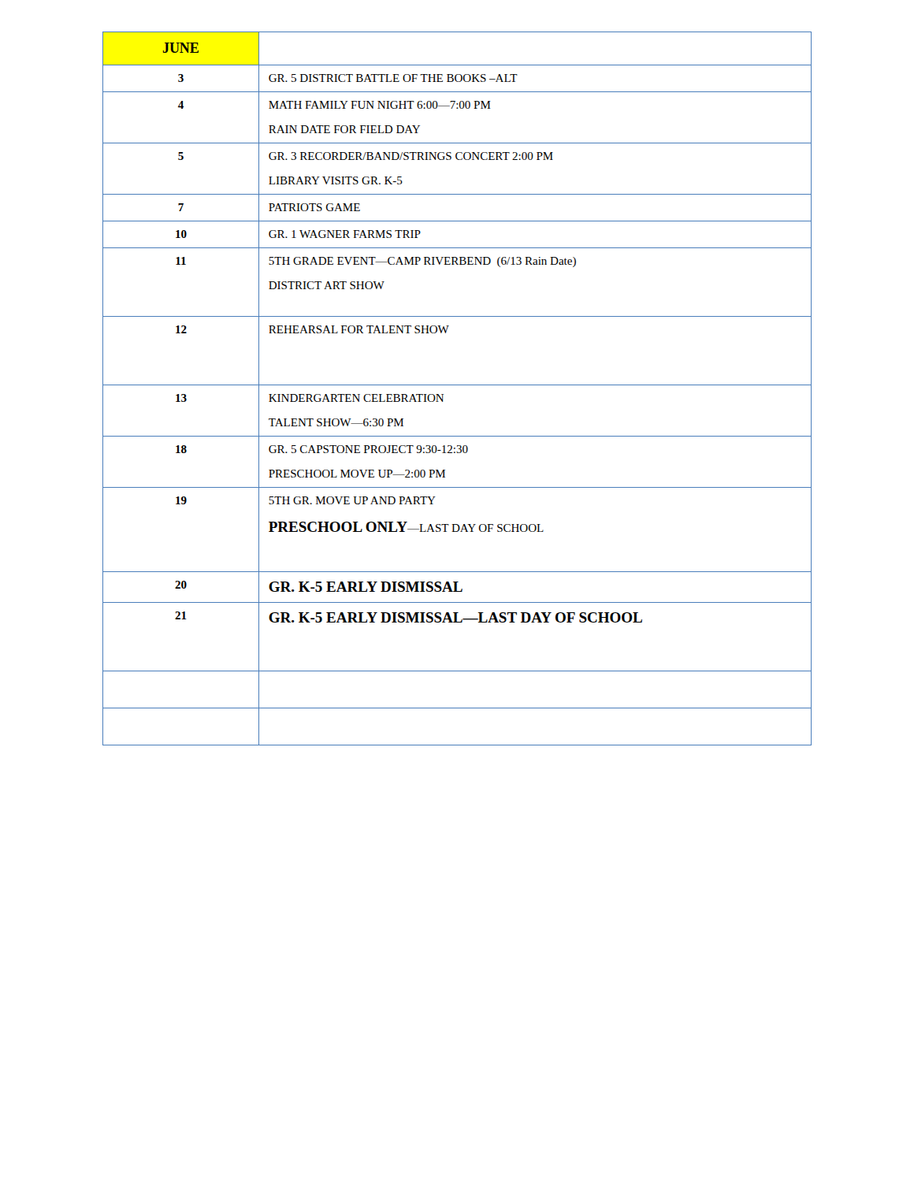| JUNE | |
| 3 | GR. 5 DISTRICT BATTLE OF THE BOOKS –ALT |
| 4 | MATH FAMILY FUN NIGHT 6:00—7:00 PM RAIN DATE FOR FIELD DAY |
| 5 | GR. 3 RECORDER/BAND/STRINGS CONCERT 2:00 PM LIBRARY VISITS GR. K-5 |
| 7 | PATRIOTS GAME |
| 10 | GR. 1 WAGNER FARMS TRIP |
| 11 | 5TH GRADE EVENT—CAMP RIVERBEND (6/13 Rain Date) DISTRICT ART SHOW |
| 12 | REHEARSAL FOR TALENT SHOW |
| 13 | KINDERGARTEN CELEBRATION TALENT SHOW—6:30 PM |
| 18 | GR. 5 CAPSTONE PROJECT 9:30-12:30 PRESCHOOL MOVE UP—2:00 PM |
| 19 | 5TH GR. MOVE UP AND PARTY PRESCHOOL ONLY —LAST DAY OF SCHOOL |
| 20 | GR. K-5 EARLY DISMISSAL |
| 21 | GR. K-5 EARLY DISMISSAL—LAST DAY OF SCHOOL |